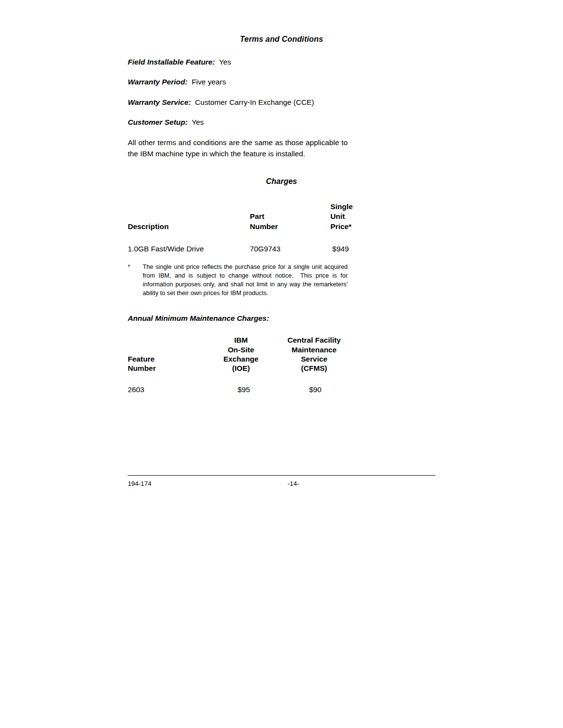Terms and Conditions
Field Installable Feature: Yes
Warranty Period: Five years
Warranty Service: Customer Carry-In Exchange (CCE)
Customer Setup: Yes
All other terms and conditions are the same as those applicable to the IBM machine type in which the feature is installed.
Charges
| | | Single |
| --- | --- | --- |
| | Part | Unit |
| Description | Number | Price* |
| 1.0GB Fast/Wide Drive | 70G9743 | $949 |
*The single unit price reflects the purchase price for a single unit acquired from IBM, and is subject to change without notice. This price is for information purposes only, and shall not limit in any way the remarketers′ ability to set their own prices for IBM products.
Annual Minimum Maintenance Charges:
| | IBM | Central Facility |
| --- | --- | --- |
| | On-Site | Maintenance |
| Feature | Exchange | Service |
| Number | (IOE) | (CFMS) |
| 2603 | $95 | $90 |
194-174
-14-